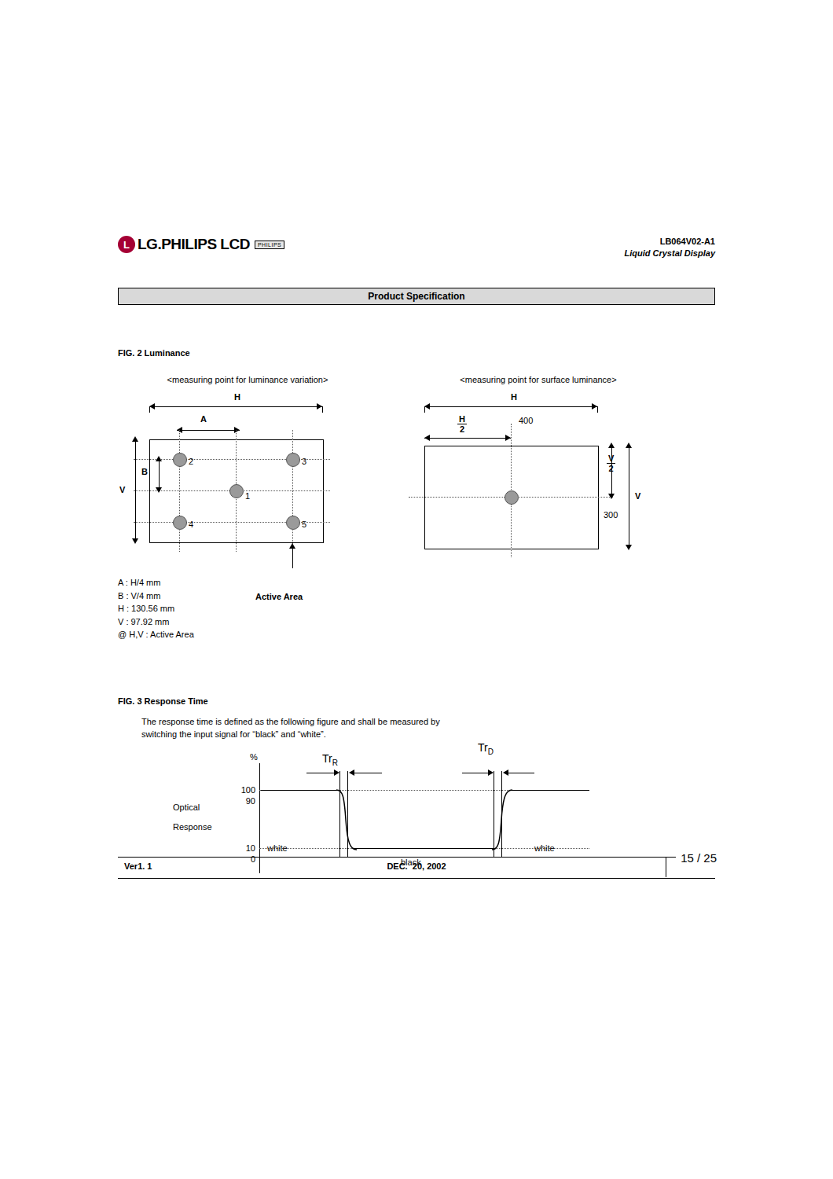L
LG.PHILIPS LCD
PHILIPS
LB064V02-A1
Liquid Crystal Display
Product Specification
FIG. 2 Luminance
<measuring point for luminance variation>
<measuring point for surface luminance>
H
A
V
B
2
3
1
4
5
H
H 2
400
V 2
300
V
A : H/4 mm
B : V/4 mm
H : 130.56 mm
V : 97.92 mm
@ H,V : Active Area Active Area
FIG. 3 Response Time
The response time is defined as the following figure and shall be measured by
switching the input signal for “black” and “white”.
%
100
90
10
0
Optical
Response
TrR
TrD
white
black
white
Ver1. 1
DEC. 20, 2002
15 / 25